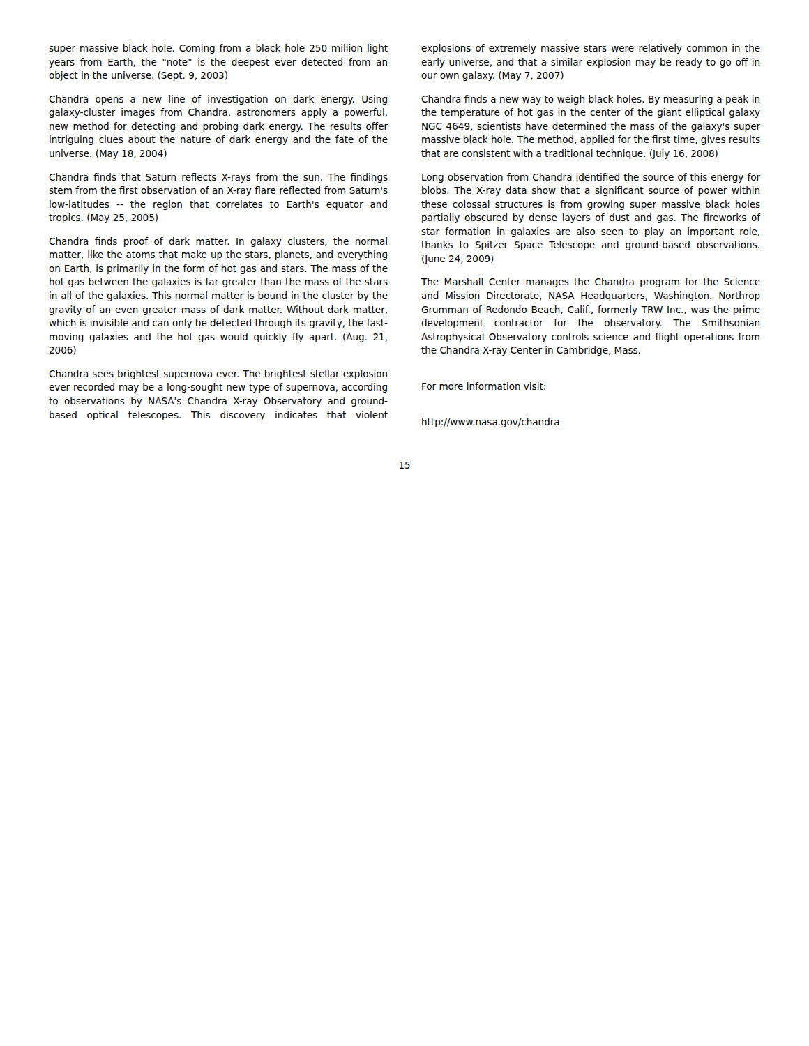super massive black hole. Coming from a black hole 250 million light years from Earth, the "note" is the deepest ever detected from an object in the universe. (Sept. 9, 2003)
Chandra opens a new line of investigation on dark energy. Using galaxy-cluster images from Chandra, astronomers apply a powerful, new method for detecting and probing dark energy. The results offer intriguing clues about the nature of dark energy and the fate of the universe. (May 18, 2004)
Chandra finds that Saturn reflects X-rays from the sun. The findings stem from the first observation of an X-ray flare reflected from Saturn's low-latitudes -- the region that correlates to Earth's equator and tropics. (May 25, 2005)
Chandra finds proof of dark matter. In galaxy clusters, the normal matter, like the atoms that make up the stars, planets, and everything on Earth, is primarily in the form of hot gas and stars. The mass of the hot gas between the galaxies is far greater than the mass of the stars in all of the galaxies. This normal matter is bound in the cluster by the gravity of an even greater mass of dark matter. Without dark matter, which is invisible and can only be detected through its gravity, the fast-moving galaxies and the hot gas would quickly fly apart. (Aug. 21, 2006)
Chandra sees brightest supernova ever. The brightest stellar explosion ever recorded may be a long-sought new type of supernova, according to observations by NASA's Chandra X-ray Observatory and ground-based optical telescopes. This discovery indicates that violent explosions of extremely massive stars were relatively common in the early universe, and that a similar explosion may be ready to go off in our own galaxy. (May 7, 2007)
Chandra finds a new way to weigh black holes. By measuring a peak in the temperature of hot gas in the center of the giant elliptical galaxy NGC 4649, scientists have determined the mass of the galaxy's super massive black hole. The method, applied for the first time, gives results that are consistent with a traditional technique. (July 16, 2008)
Long observation from Chandra identified the source of this energy for blobs. The X-ray data show that a significant source of power within these colossal structures is from growing super massive black holes partially obscured by dense layers of dust and gas. The fireworks of star formation in galaxies are also seen to play an important role, thanks to Spitzer Space Telescope and ground-based observations. (June 24, 2009)
The Marshall Center manages the Chandra program for the Science and Mission Directorate, NASA Headquarters, Washington. Northrop Grumman of Redondo Beach, Calif., formerly TRW Inc., was the prime development contractor for the observatory. The Smithsonian Astrophysical Observatory controls science and flight operations from the Chandra X-ray Center in Cambridge, Mass.
For more information visit:
http://www.nasa.gov/chandra
15